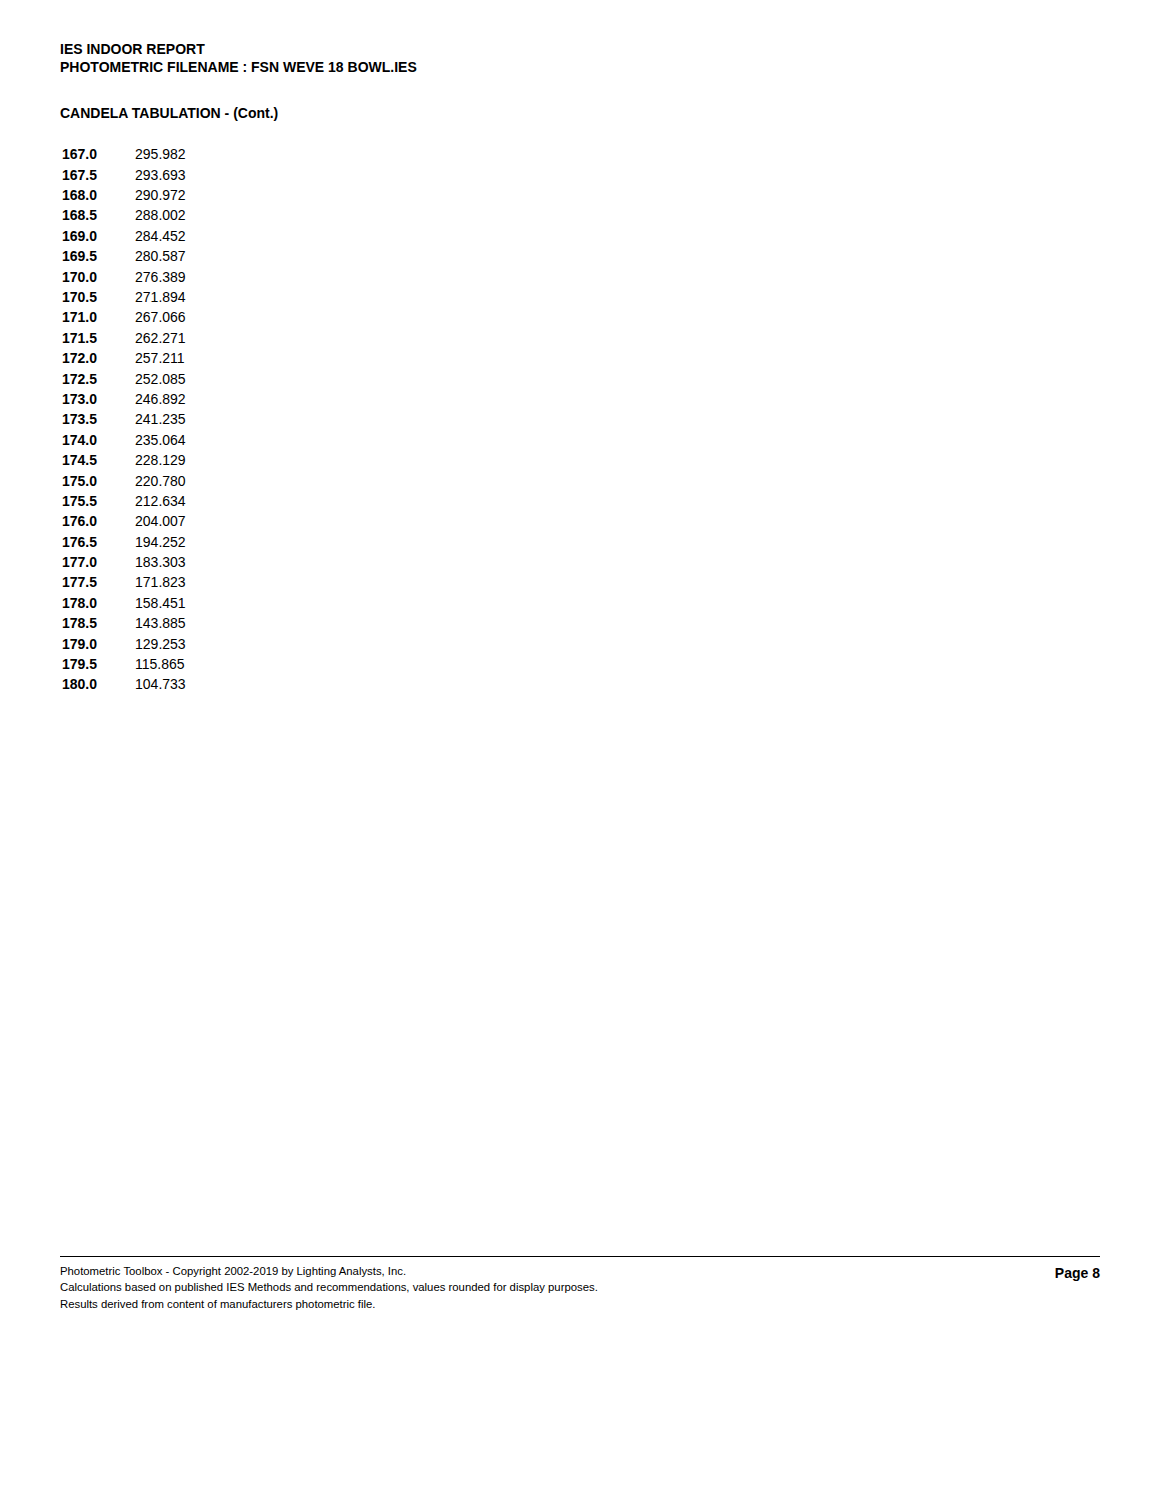IES INDOOR REPORT
PHOTOMETRIC FILENAME : FSN WEVE 18 BOWL.IES
CANDELA TABULATION - (Cont.)
| 167.0 | 295.982 |
| 167.5 | 293.693 |
| 168.0 | 290.972 |
| 168.5 | 288.002 |
| 169.0 | 284.452 |
| 169.5 | 280.587 |
| 170.0 | 276.389 |
| 170.5 | 271.894 |
| 171.0 | 267.066 |
| 171.5 | 262.271 |
| 172.0 | 257.211 |
| 172.5 | 252.085 |
| 173.0 | 246.892 |
| 173.5 | 241.235 |
| 174.0 | 235.064 |
| 174.5 | 228.129 |
| 175.0 | 220.780 |
| 175.5 | 212.634 |
| 176.0 | 204.007 |
| 176.5 | 194.252 |
| 177.0 | 183.303 |
| 177.5 | 171.823 |
| 178.0 | 158.451 |
| 178.5 | 143.885 |
| 179.0 | 129.253 |
| 179.5 | 115.865 |
| 180.0 | 104.733 |
Photometric Toolbox - Copyright 2002-2019 by Lighting Analysts, Inc.
Calculations based on published IES Methods and recommendations, values rounded for display purposes.
Results derived from content of manufacturers photometric file.
Page 8